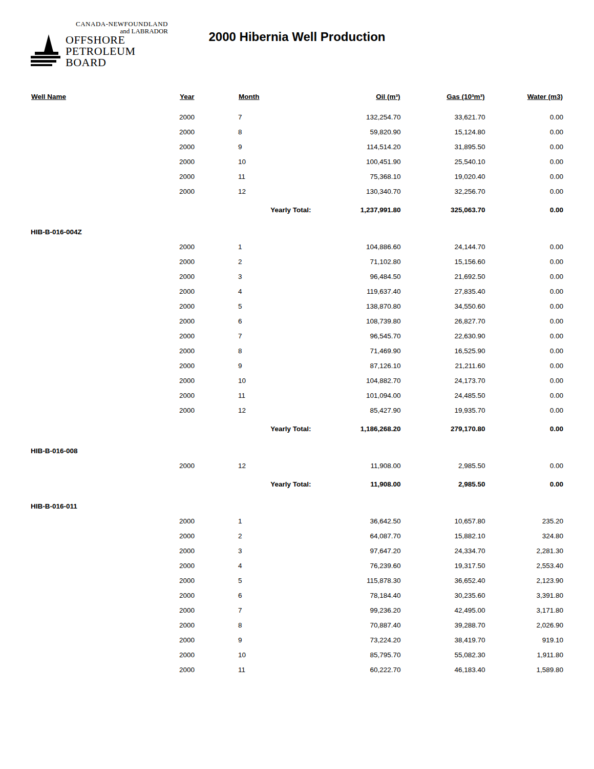CANADA-NEWFOUNDLAND
and LABRADOR
OFFSHORE
PETROLEUM
BOARD
2000 Hibernia Well Production
| Well Name | Year | Month | Oil (m³) | Gas (10³m³) | Water (m3) |
| --- | --- | --- | --- | --- | --- |
| | 2000 | 7 | 132,254.70 | 33,621.70 | 0.00 |
| | 2000 | 8 | 59,820.90 | 15,124.80 | 0.00 |
| | 2000 | 9 | 114,514.20 | 31,895.50 | 0.00 |
| | 2000 | 10 | 100,451.90 | 25,540.10 | 0.00 |
| | 2000 | 11 | 75,368.10 | 19,020.40 | 0.00 |
| | 2000 | 12 | 130,340.70 | 32,256.70 | 0.00 |
| | | Yearly Total: | 1,237,991.80 | 325,063.70 | 0.00 |
| HIB-B-016-004Z |
| | 2000 | 1 | 104,886.60 | 24,144.70 | 0.00 |
| | 2000 | 2 | 71,102.80 | 15,156.60 | 0.00 |
| | 2000 | 3 | 96,484.50 | 21,692.50 | 0.00 |
| | 2000 | 4 | 119,637.40 | 27,835.40 | 0.00 |
| | 2000 | 5 | 138,870.80 | 34,550.60 | 0.00 |
| | 2000 | 6 | 108,739.80 | 26,827.70 | 0.00 |
| | 2000 | 7 | 96,545.70 | 22,630.90 | 0.00 |
| | 2000 | 8 | 71,469.90 | 16,525.90 | 0.00 |
| | 2000 | 9 | 87,126.10 | 21,211.60 | 0.00 |
| | 2000 | 10 | 104,882.70 | 24,173.70 | 0.00 |
| | 2000 | 11 | 101,094.00 | 24,485.50 | 0.00 |
| | 2000 | 12 | 85,427.90 | 19,935.70 | 0.00 |
| | | Yearly Total: | 1,186,268.20 | 279,170.80 | 0.00 |
| HIB-B-016-008 |
| | 2000 | 12 | 11,908.00 | 2,985.50 | 0.00 |
| | | Yearly Total: | 11,908.00 | 2,985.50 | 0.00 |
| HIB-B-016-011 |
| | 2000 | 1 | 36,642.50 | 10,657.80 | 235.20 |
| | 2000 | 2 | 64,087.70 | 15,882.10 | 324.80 |
| | 2000 | 3 | 97,647.20 | 24,334.70 | 2,281.30 |
| | 2000 | 4 | 76,239.60 | 19,317.50 | 2,553.40 |
| | 2000 | 5 | 115,878.30 | 36,652.40 | 2,123.90 |
| | 2000 | 6 | 78,184.40 | 30,235.60 | 3,391.80 |
| | 2000 | 7 | 99,236.20 | 42,495.00 | 3,171.80 |
| | 2000 | 8 | 70,887.40 | 39,288.70 | 2,026.90 |
| | 2000 | 9 | 73,224.20 | 38,419.70 | 919.10 |
| | 2000 | 10 | 85,795.70 | 55,082.30 | 1,911.80 |
| | 2000 | 11 | 60,222.70 | 46,183.40 | 1,589.80 |